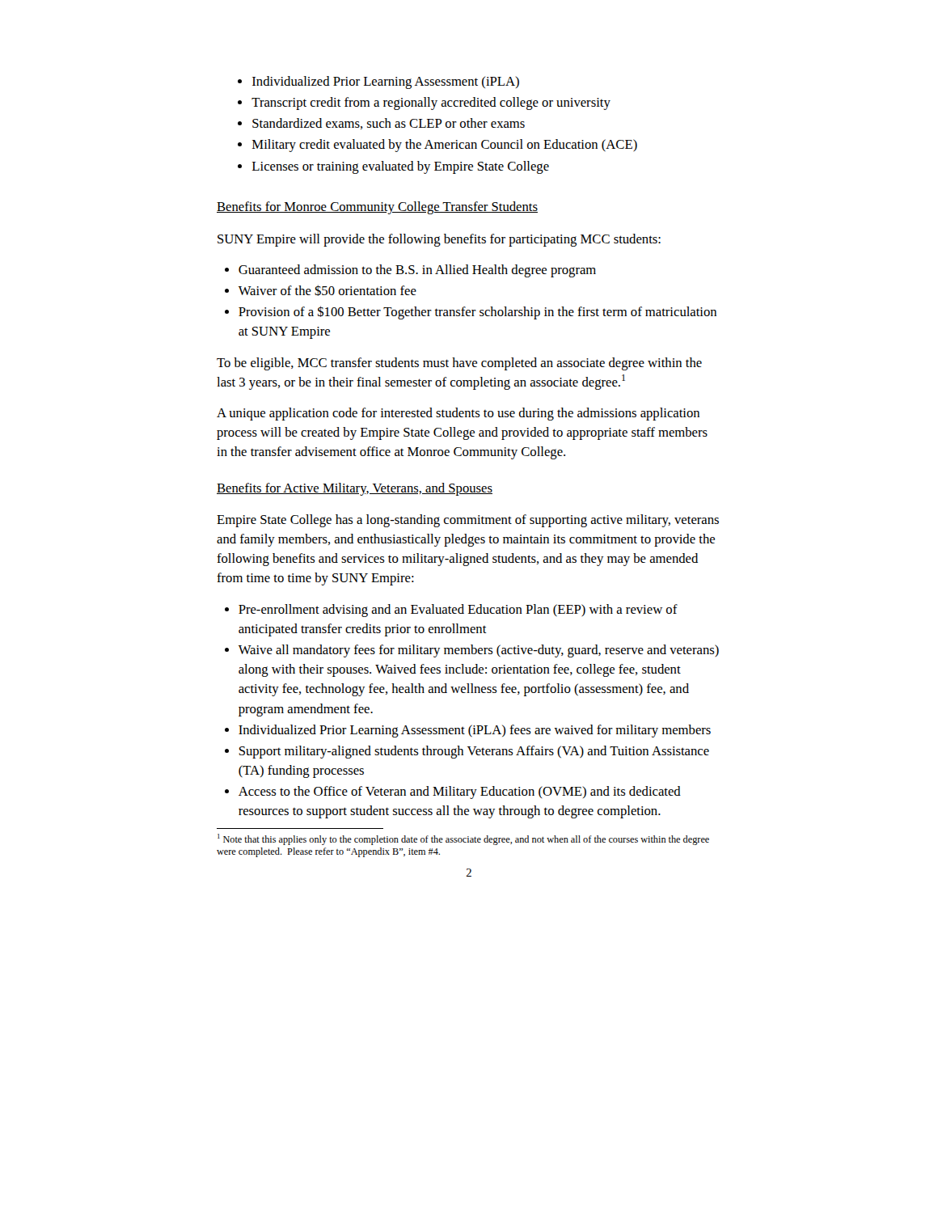Individualized Prior Learning Assessment (iPLA)
Transcript credit from a regionally accredited college or university
Standardized exams, such as CLEP or other exams
Military credit evaluated by the American Council on Education (ACE)
Licenses or training evaluated by Empire State College
Benefits for Monroe Community College Transfer Students
SUNY Empire will provide the following benefits for participating MCC students:
Guaranteed admission to the B.S. in Allied Health degree program
Waiver of the $50 orientation fee
Provision of a $100 Better Together transfer scholarship in the first term of matriculation at SUNY Empire
To be eligible, MCC transfer students must have completed an associate degree within the last 3 years, or be in their final semester of completing an associate degree.1
A unique application code for interested students to use during the admissions application process will be created by Empire State College and provided to appropriate staff members in the transfer advisement office at Monroe Community College.
Benefits for Active Military, Veterans, and Spouses
Empire State College has a long-standing commitment of supporting active military, veterans and family members, and enthusiastically pledges to maintain its commitment to provide the following benefits and services to military-aligned students, and as they may be amended from time to time by SUNY Empire:
Pre-enrollment advising and an Evaluated Education Plan (EEP) with a review of anticipated transfer credits prior to enrollment
Waive all mandatory fees for military members (active-duty, guard, reserve and veterans) along with their spouses. Waived fees include: orientation fee, college fee, student activity fee, technology fee, health and wellness fee, portfolio (assessment) fee, and program amendment fee.
Individualized Prior Learning Assessment (iPLA) fees are waived for military members
Support military-aligned students through Veterans Affairs (VA) and Tuition Assistance (TA) funding processes
Access to the Office of Veteran and Military Education (OVME) and its dedicated resources to support student success all the way through to degree completion.
1 Note that this applies only to the completion date of the associate degree, and not when all of the courses within the degree were completed. Please refer to “Appendix B”, item #4.
2